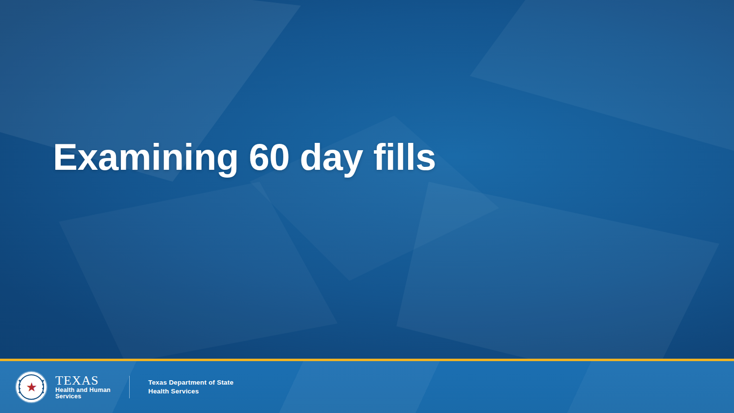Examining 60 day fills
TEXAS
Health and Human
Services
Texas Department of State
Health Services